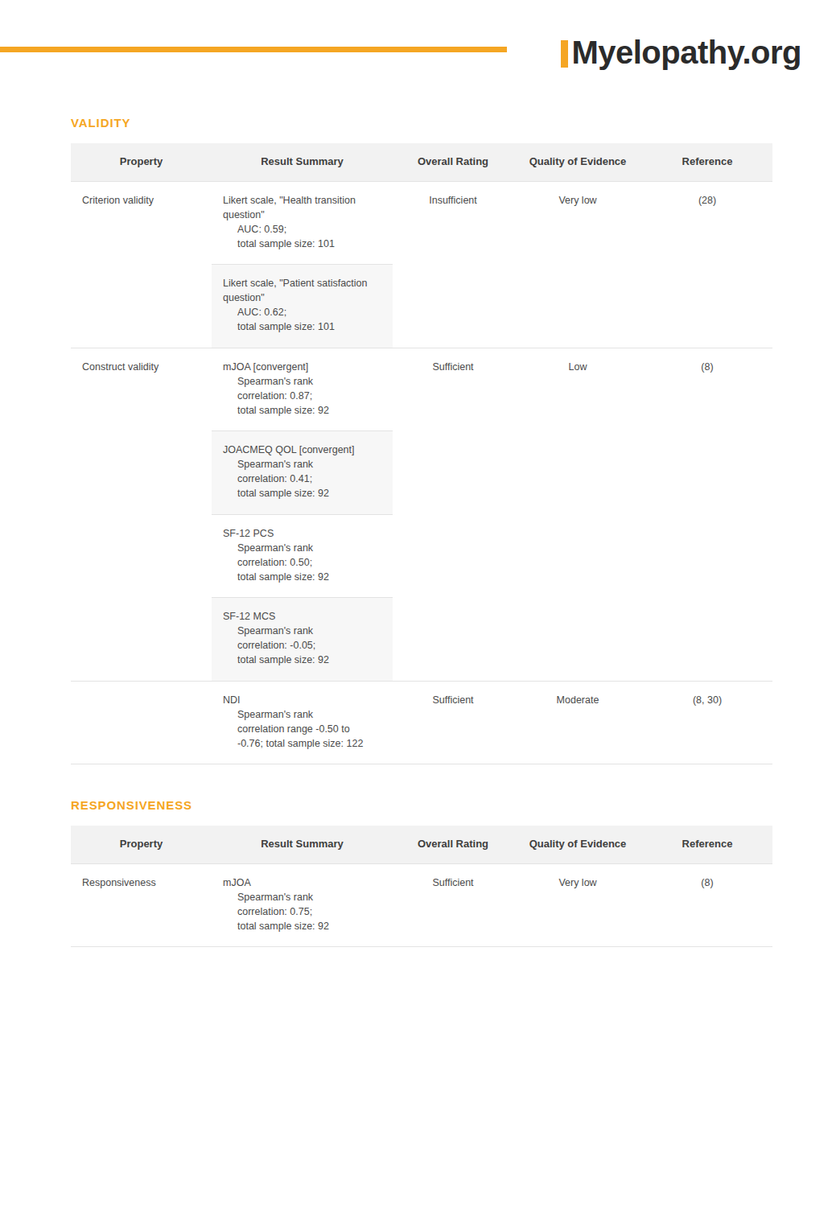Myelopathy.org
Validity
| Property | Result Summary | Overall Rating | Quality of Evidence | Reference |
| --- | --- | --- | --- | --- |
| Criterion validity | Likert scale, "Health transition question" AUC: 0.59; total sample size: 101 | Insufficient | Very low | (28) |
| Likert scale, "Patient satisfaction question" AUC: 0.62; total sample size: 101 |
| Construct validity | mJOA [convergent] Spearman's rank correlation: 0.87; total sample size: 92 | Sufficient | Low | (8) |
| JOACMEQ QOL [convergent] Spearman's rank correlation: 0.41; total sample size: 92 |
| SF-12 PCS Spearman's rank correlation: 0.50; total sample size: 92 |
| SF-12 MCS Spearman's rank correlation: -0.05; total sample size: 92 |
| | NDI Spearman's rank correlation range -0.50 to -0.76; total sample size: 122 | Sufficient | Moderate | (8, 30) |
Responsiveness
| Property | Result Summary | Overall Rating | Quality of Evidence | Reference |
| --- | --- | --- | --- | --- |
| Responsiveness | mJOA Spearman's rank correlation: 0.75; total sample size: 92 | Sufficient | Very low | (8) |